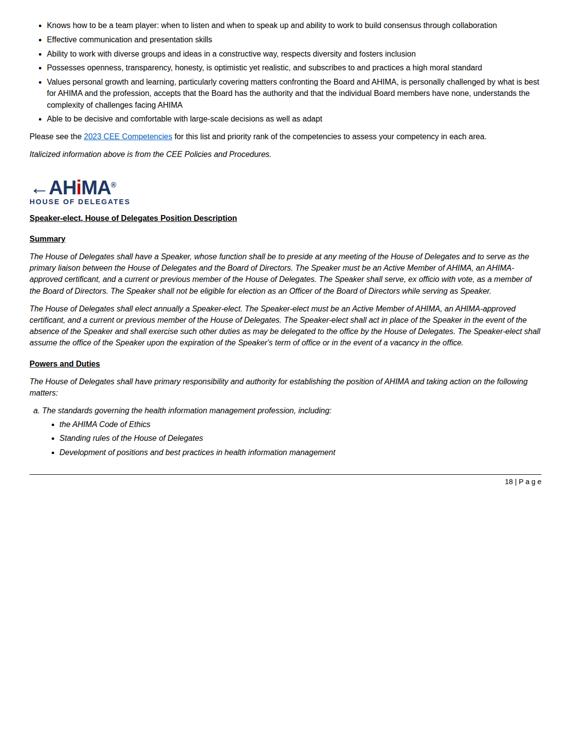Knows how to be a team player: when to listen and when to speak up and ability to work to build consensus through collaboration
Effective communication and presentation skills
Ability to work with diverse groups and ideas in a constructive way, respects diversity and fosters inclusion
Possesses openness, transparency, honesty, is optimistic yet realistic, and subscribes to and practices a high moral standard
Values personal growth and learning, particularly covering matters confronting the Board and AHIMA, is personally challenged by what is best for AHIMA and the profession, accepts that the Board has the authority and that the individual Board members have none, understands the complexity of challenges facing AHIMA
Able to be decisive and comfortable with large-scale decisions as well as adapt
Please see the 2023 CEE Competencies for this list and priority rank of the competencies to assess your competency in each area.
Italicized information above is from the CEE Policies and Procedures.
←AHi MA®
HOUSE OF DELEGATES
Speaker-elect, House of Delegates Position Description
Summary
The House of Delegates shall have a Speaker, whose function shall be to preside at any meeting of the House of Delegates and to serve as the primary liaison between the House of Delegates and the Board of Directors. The Speaker must be an Active Member of AHIMA, an AHIMA-approved certificant, and a current or previous member of the House of Delegates. The Speaker shall serve, ex officio with vote, as a member of the Board of Directors. The Speaker shall not be eligible for election as an Officer of the Board of Directors while serving as Speaker.
The House of Delegates shall elect annually a Speaker-elect. The Speaker-elect must be an Active Member of AHIMA, an AHIMA-approved certificant, and a current or previous member of the House of Delegates. The Speaker-elect shall act in place of the Speaker in the event of the absence of the Speaker and shall exercise such other duties as may be delegated to the office by the House of Delegates. The Speaker-elect shall assume the office of the Speaker upon the expiration of the Speaker's term of office or in the event of a vacancy in the office.
Powers and Duties
The House of Delegates shall have primary responsibility and authority for establishing the position of AHIMA and taking action on the following matters:
The standards governing the health information management profession, including:
the AHIMA Code of Ethics
Standing rules of the House of Delegates
Development of positions and best practices in health information management
18 | P a g e